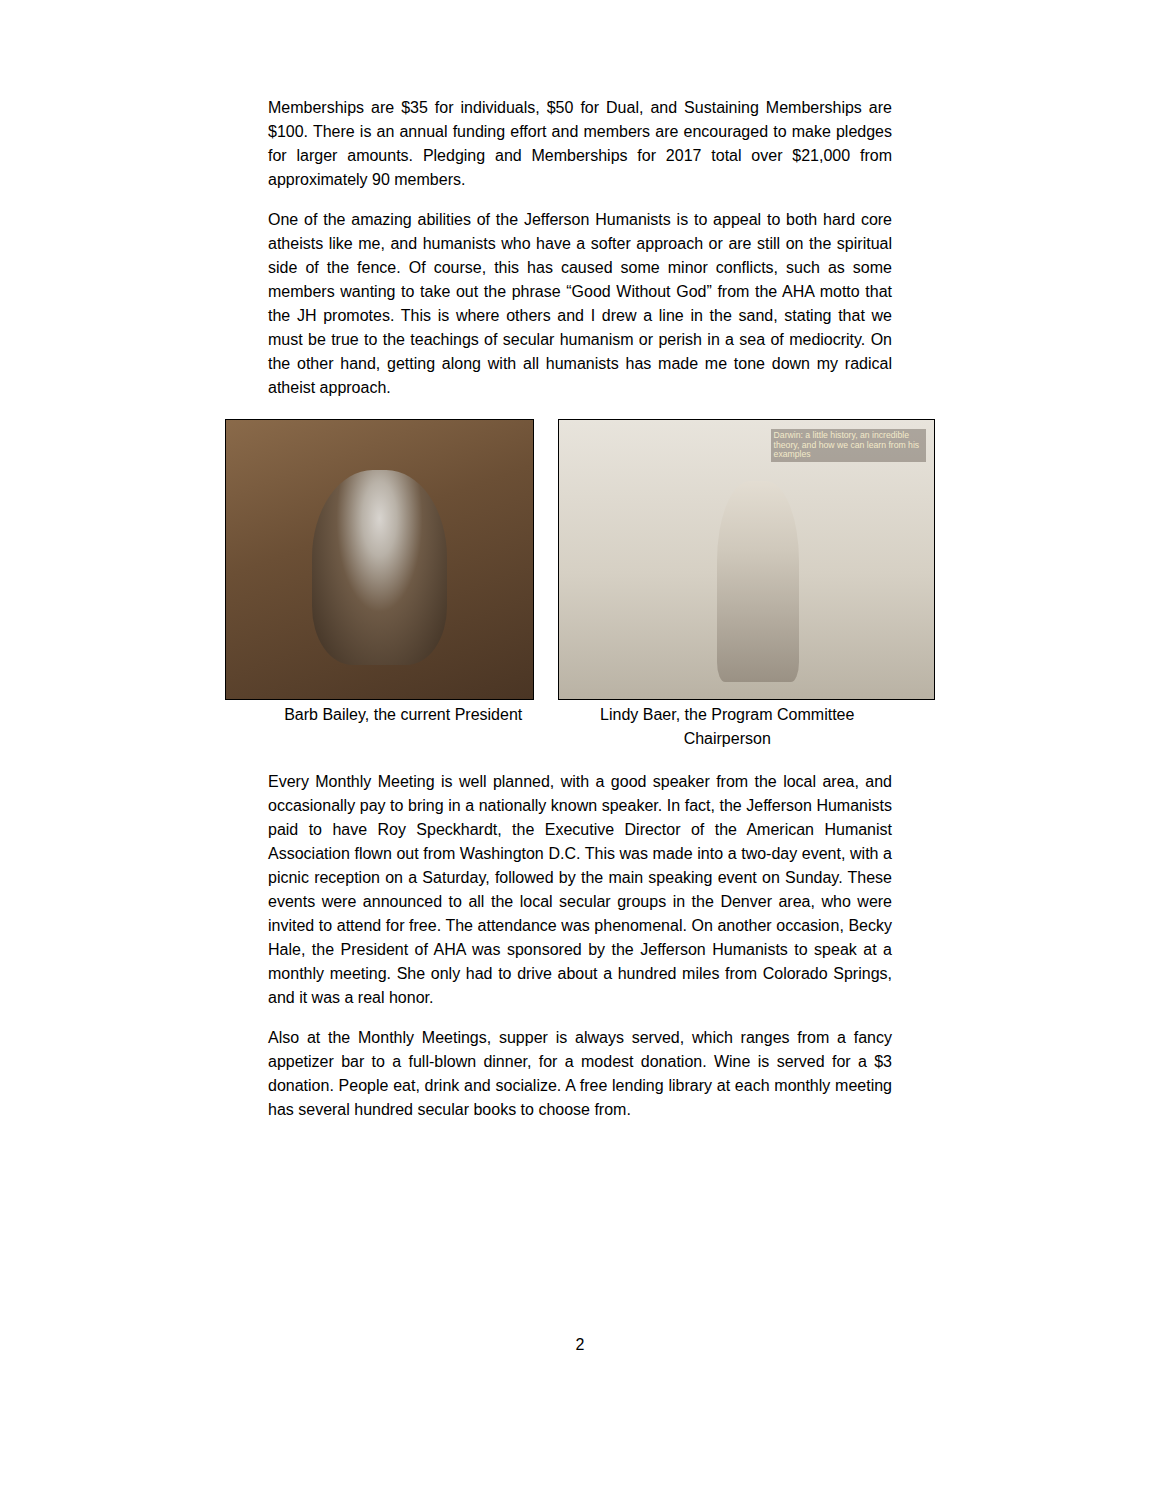Memberships are $35 for individuals, $50 for Dual, and Sustaining Memberships are $100. There is an annual funding effort and members are encouraged to make pledges for larger amounts. Pledging and Memberships for 2017 total over $21,000 from approximately 90 members.
One of the amazing abilities of the Jefferson Humanists is to appeal to both hard core atheists like me, and humanists who have a softer approach or are still on the spiritual side of the fence. Of course, this has caused some minor conflicts, such as some members wanting to take out the phrase “Good Without God” from the AHA motto that the JH promotes. This is where others and I drew a line in the sand, stating that we must be true to the teachings of secular humanism or perish in a sea of mediocrity. On the other hand, getting along with all humanists has made me tone down my radical atheist approach.
Barb Bailey, the current President
Lindy Baer, the Program Committee Chairperson
Every Monthly Meeting is well planned, with a good speaker from the local area, and occasionally pay to bring in a nationally known speaker. In fact, the Jefferson Humanists paid to have Roy Speckhardt, the Executive Director of the American Humanist Association flown out from Washington D.C. This was made into a two-day event, with a picnic reception on a Saturday, followed by the main speaking event on Sunday. These events were announced to all the local secular groups in the Denver area, who were invited to attend for free. The attendance was phenomenal. On another occasion, Becky Hale, the President of AHA was sponsored by the Jefferson Humanists to speak at a monthly meeting. She only had to drive about a hundred miles from Colorado Springs, and it was a real honor.
Also at the Monthly Meetings, supper is always served, which ranges from a fancy appetizer bar to a full-blown dinner, for a modest donation. Wine is served for a $3 donation. People eat, drink and socialize. A free lending library at each monthly meeting has several hundred secular books to choose from.
2